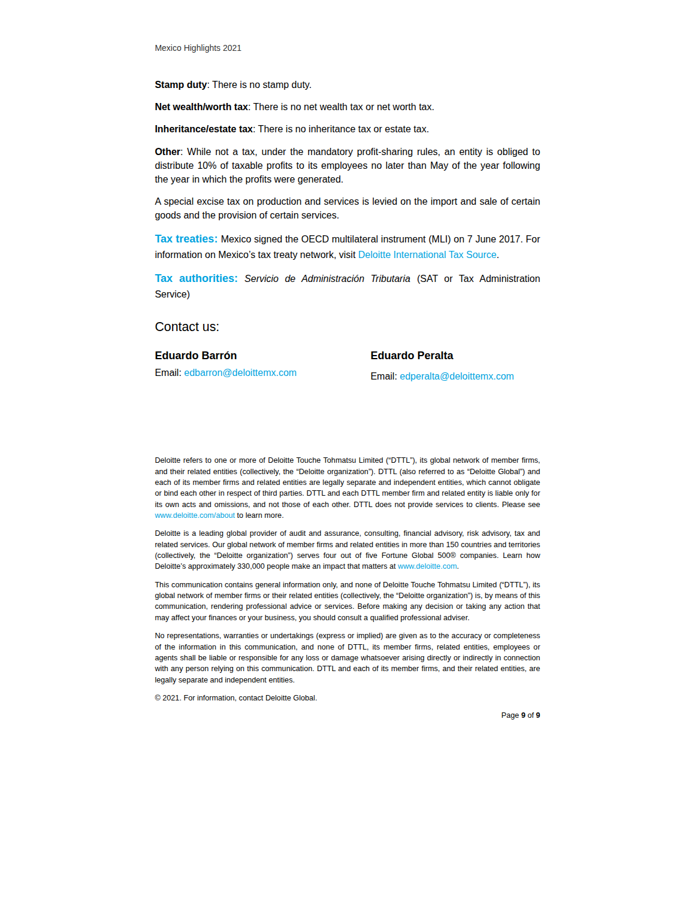Mexico Highlights 2021
Stamp duty: There is no stamp duty.
Net wealth/worth tax: There is no net wealth tax or net worth tax.
Inheritance/estate tax: There is no inheritance tax or estate tax.
Other: While not a tax, under the mandatory profit-sharing rules, an entity is obliged to distribute 10% of taxable profits to its employees no later than May of the year following the year in which the profits were generated.
A special excise tax on production and services is levied on the import and sale of certain goods and the provision of certain services.
Tax treaties: Mexico signed the OECD multilateral instrument (MLI) on 7 June 2017. For information on Mexico’s tax treaty network, visit Deloitte International Tax Source.
Tax authorities: Servicio de Administración Tributaria (SAT or Tax Administration Service)
Contact us:
Eduardo Barrón
Email: edbarron@deloittemx.com
Eduardo Peralta
Email: edperalta@deloittemx.com
Deloitte refers to one or more of Deloitte Touche Tohmatsu Limited (“DTTL”), its global network of member firms, and their related entities (collectively, the “Deloitte organization”). DTTL (also referred to as “Deloitte Global”) and each of its member firms and related entities are legally separate and independent entities, which cannot obligate or bind each other in respect of third parties. DTTL and each DTTL member firm and related entity is liable only for its own acts and omissions, and not those of each other. DTTL does not provide services to clients. Please see www.deloitte.com/about to learn more.
Deloitte is a leading global provider of audit and assurance, consulting, financial advisory, risk advisory, tax and related services. Our global network of member firms and related entities in more than 150 countries and territories (collectively, the “Deloitte organization”) serves four out of five Fortune Global 500® companies. Learn how Deloitte’s approximately 330,000 people make an impact that matters at www.deloitte.com.
This communication contains general information only, and none of Deloitte Touche Tohmatsu Limited (“DTTL”), its global network of member firms or their related entities (collectively, the “Deloitte organization”) is, by means of this communication, rendering professional advice or services. Before making any decision or taking any action that may affect your finances or your business, you should consult a qualified professional adviser.
No representations, warranties or undertakings (express or implied) are given as to the accuracy or completeness of the information in this communication, and none of DTTL, its member firms, related entities, employees or agents shall be liable or responsible for any loss or damage whatsoever arising directly or indirectly in connection with any person relying on this communication. DTTL and each of its member firms, and their related entities, are legally separate and independent entities.
© 2021. For information, contact Deloitte Global.
Page 9 of 9